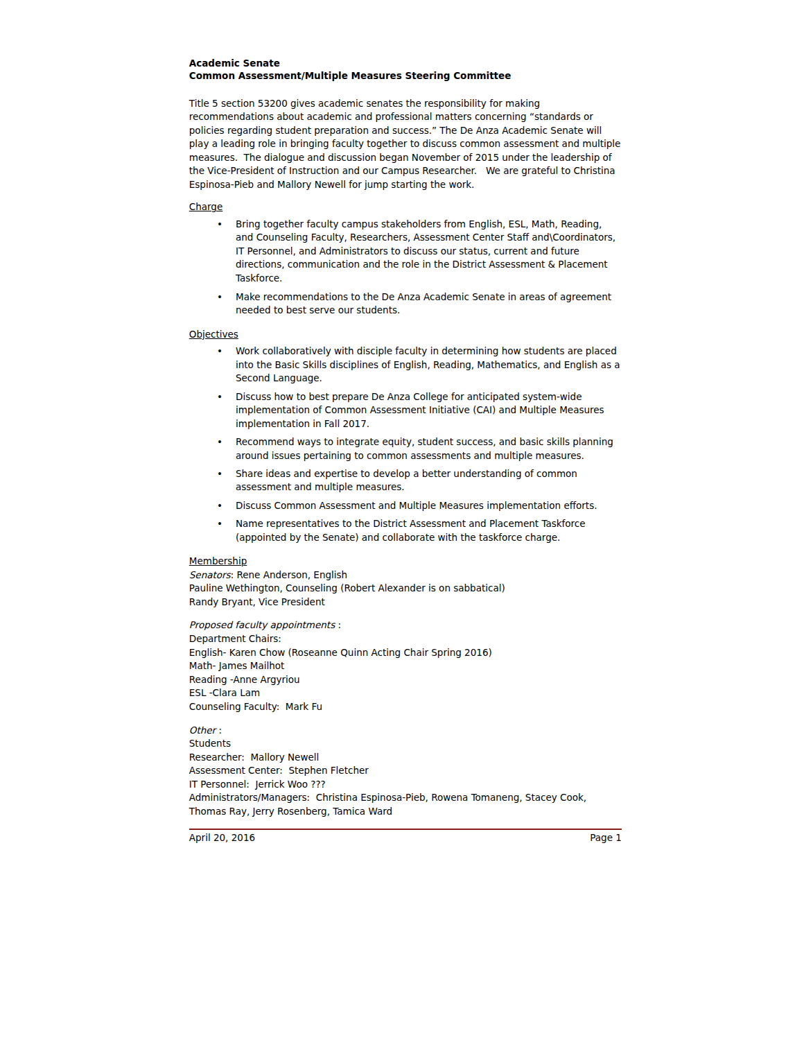Academic Senate
Common Assessment/Multiple Measures Steering Committee
Title 5 section 53200 gives academic senates the responsibility for making recommendations about academic and professional matters concerning “standards or policies regarding student preparation and success.” The De Anza Academic Senate will play a leading role in bringing faculty together to discuss common assessment and multiple measures. The dialogue and discussion began November of 2015 under the leadership of the Vice-President of Instruction and our Campus Researcher. We are grateful to Christina Espinosa-Pieb and Mallory Newell for jump starting the work.
Charge
Bring together faculty campus stakeholders from English, ESL, Math, Reading, and Counseling Faculty, Researchers, Assessment Center Staff and\Coordinators, IT Personnel, and Administrators to discuss our status, current and future directions, communication and the role in the District Assessment & Placement Taskforce.
Make recommendations to the De Anza Academic Senate in areas of agreement needed to best serve our students.
Objectives
Work collaboratively with disciple faculty in determining how students are placed into the Basic Skills disciplines of English, Reading, Mathematics, and English as a Second Language.
Discuss how to best prepare De Anza College for anticipated system-wide implementation of Common Assessment Initiative (CAI) and Multiple Measures implementation in Fall 2017.
Recommend ways to integrate equity, student success, and basic skills planning around issues pertaining to common assessments and multiple measures.
Share ideas and expertise to develop a better understanding of common assessment and multiple measures.
Discuss Common Assessment and Multiple Measures implementation efforts.
Name representatives to the District Assessment and Placement Taskforce (appointed by the Senate) and collaborate with the taskforce charge.
Membership
Senators: Rene Anderson, English
Pauline Wethington, Counseling (Robert Alexander is on sabbatical)
Randy Bryant, Vice President
Proposed faculty appointments :
Department Chairs:
English- Karen Chow (Roseanne Quinn Acting Chair Spring 2016)
Math- James Mailhot
Reading -Anne Argyriou
ESL -Clara Lam
Counseling Faculty: Mark Fu
Other :
Students
Researcher: Mallory Newell
Assessment Center: Stephen Fletcher
IT Personnel: Jerrick Woo ???
Administrators/Managers: Christina Espinosa-Pieb, Rowena Tomaneng, Stacey Cook, Thomas Ray, Jerry Rosenberg, Tamica Ward
April 20, 2016 Page 1